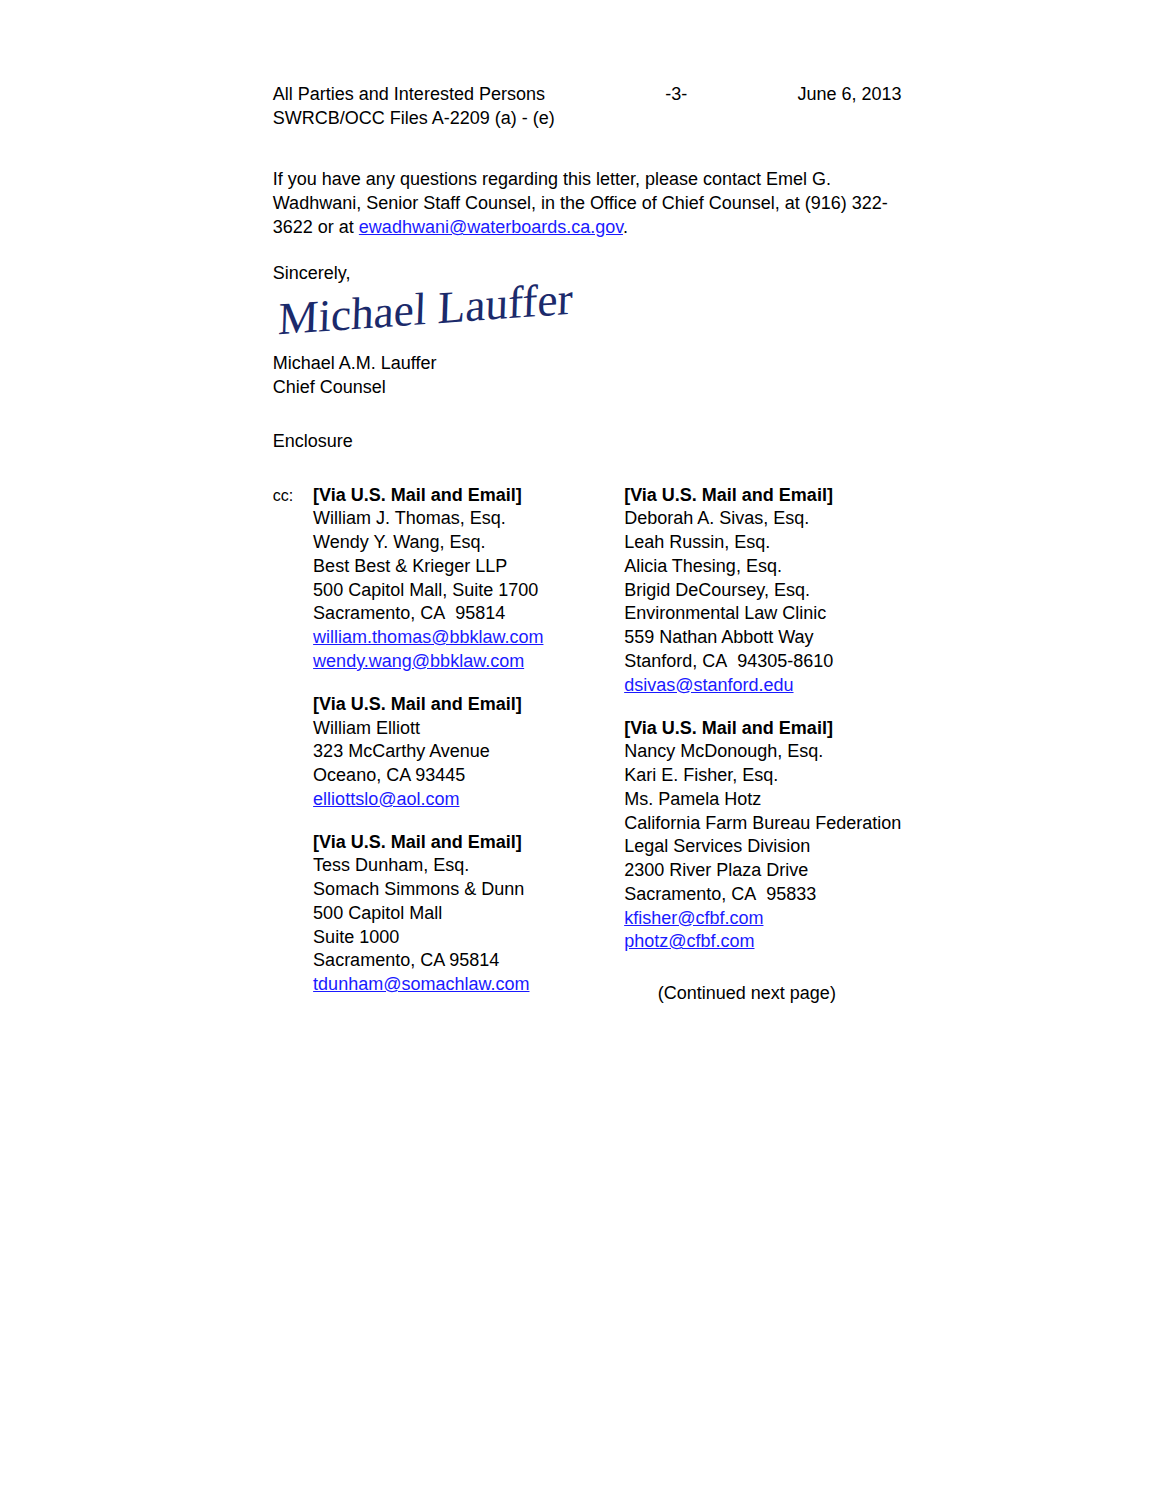All Parties and Interested Persons
SWRCB/OCC Files A-2209 (a) - (e)
-3-
June 6, 2013
If you have any questions regarding this letter, please contact Emel G. Wadhwani, Senior Staff Counsel, in the Office of Chief Counsel, at (916) 322-3622 or at ewadhwani@waterboards.ca.gov.
Sincerely,
Michael Lauffer
Michael A.M. Lauffer
Chief Counsel
Enclosure
cc:
[Via U.S. Mail and Email]
William J. Thomas, Esq.
Wendy Y. Wang, Esq.
Best Best & Krieger LLP
500 Capitol Mall, Suite 1700
Sacramento, CA 95814
william.thomas@bbklaw.com
wendy.wang@bbklaw.com
[Via U.S. Mail and Email]
William Elliott
323 McCarthy Avenue
Oceano, CA 93445
elliottslo@aol.com
[Via U.S. Mail and Email]
Tess Dunham, Esq.
Somach Simmons & Dunn
500 Capitol Mall
Suite 1000
Sacramento, CA 95814
tdunham@somachlaw.com
[Via U.S. Mail and Email]
Deborah A. Sivas, Esq.
Leah Russin, Esq.
Alicia Thesing, Esq.
Brigid DeCoursey, Esq.
Environmental Law Clinic
559 Nathan Abbott Way
Stanford, CA 94305-8610
dsivas@stanford.edu
[Via U.S. Mail and Email]
Nancy McDonough, Esq.
Kari E. Fisher, Esq.
Ms. Pamela Hotz
California Farm Bureau Federation
Legal Services Division
2300 River Plaza Drive
Sacramento, CA 95833
kfisher@cfbf.com
photz@cfbf.com
(Continued next page)